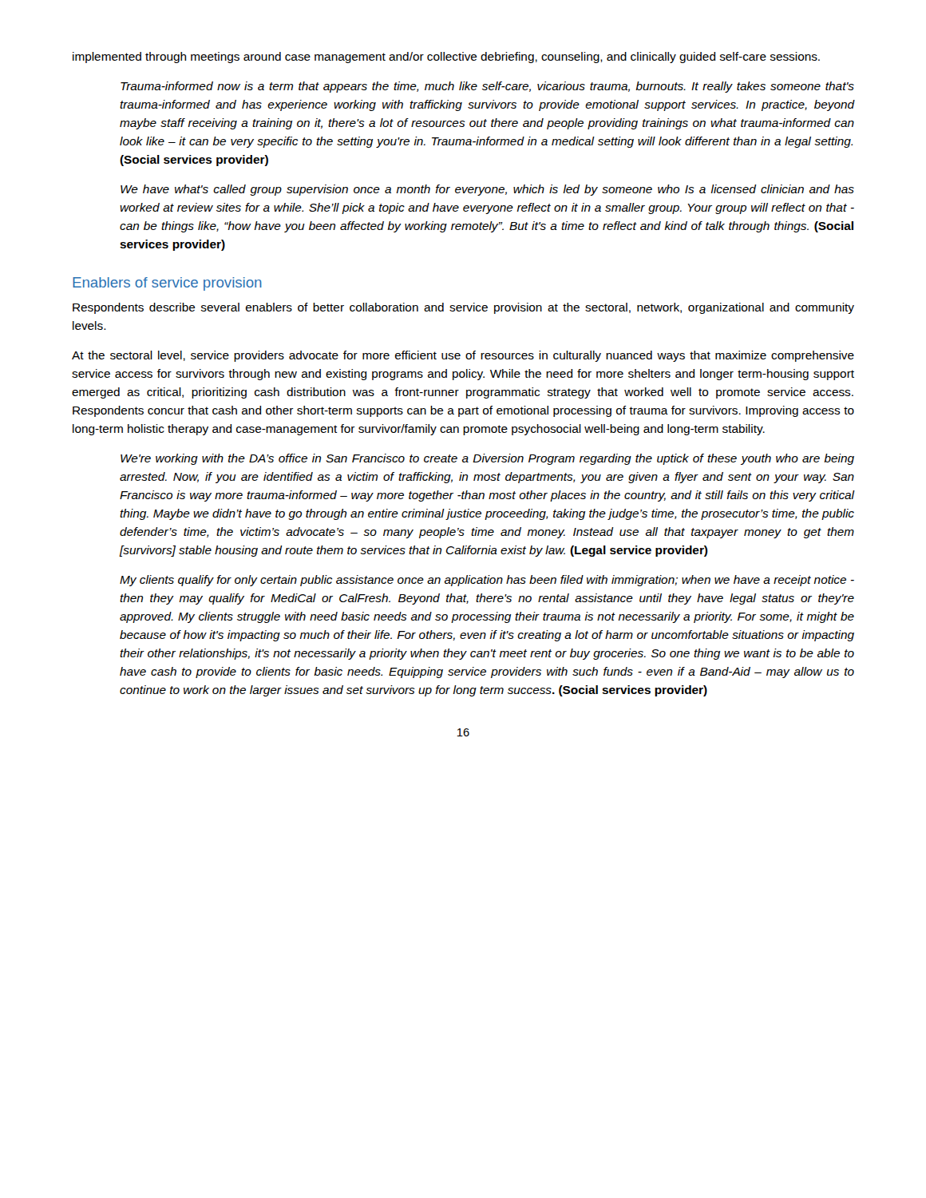implemented through meetings around case management and/or collective debriefing, counseling, and clinically guided self-care sessions.
Trauma-informed now is a term that appears the time, much like self-care, vicarious trauma, burnouts. It really takes someone that's trauma-informed and has experience working with trafficking survivors to provide emotional support services. In practice, beyond maybe staff receiving a training on it, there's a lot of resources out there and people providing trainings on what trauma-informed can look like – it can be very specific to the setting you're in. Trauma-informed in a medical setting will look different than in a legal setting. (Social services provider)
We have what's called group supervision once a month for everyone, which is led by someone who Is a licensed clinician and has worked at review sites for a while. She’ll pick a topic and have everyone reflect on it in a smaller group. Your group will reflect on that - can be things like, “how have you been affected by working remotely”. But it's a time to reflect and kind of talk through things. (Social services provider)
Enablers of service provision
Respondents describe several enablers of better collaboration and service provision at the sectoral, network, organizational and community levels.
At the sectoral level, service providers advocate for more efficient use of resources in culturally nuanced ways that maximize comprehensive service access for survivors through new and existing programs and policy. While the need for more shelters and longer term-housing support emerged as critical, prioritizing cash distribution was a front-runner programmatic strategy that worked well to promote service access. Respondents concur that cash and other short-term supports can be a part of emotional processing of trauma for survivors. Improving access to long-term holistic therapy and case-management for survivor/family can promote psychosocial well-being and long-term stability.
We're working with the DA’s office in San Francisco to create a Diversion Program regarding the uptick of these youth who are being arrested. Now, if you are identified as a victim of trafficking, in most departments, you are given a flyer and sent on your way. San Francisco is way more trauma-informed – way more together -than most other places in the country, and it still fails on this very critical thing. Maybe we didn’t have to go through an entire criminal justice proceeding, taking the judge’s time, the prosecutor’s time, the public defender’s time, the victim’s advocate’s – so many people’s time and money. Instead use all that taxpayer money to get them [survivors] stable housing and route them to services that in California exist by law. (Legal service provider)
My clients qualify for only certain public assistance once an application has been filed with immigration; when we have a receipt notice - then they may qualify for MediCal or CalFresh. Beyond that, there's no rental assistance until they have legal status or they're approved. My clients struggle with need basic needs and so processing their trauma is not necessarily a priority. For some, it might be because of how it's impacting so much of their life. For others, even if it's creating a lot of harm or uncomfortable situations or impacting their other relationships, it's not necessarily a priority when they can't meet rent or buy groceries. So one thing we want is to be able to have cash to provide to clients for basic needs. Equipping service providers with such funds - even if a Band-Aid – may allow us to continue to work on the larger issues and set survivors up for long term success. (Social services provider)
16